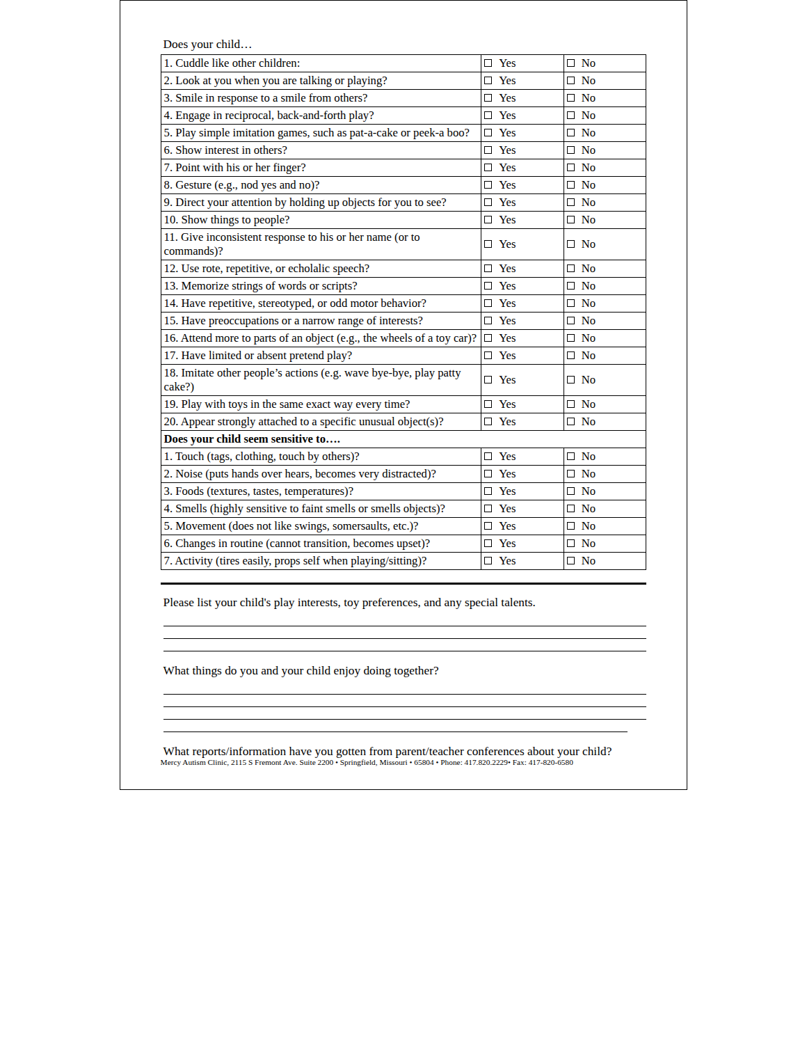Does your child…
| 1. Cuddle like other children: | Yes | No |
| 2. Look at you when you are talking or playing? | Yes | No |
| 3. Smile in response to a smile from others? | Yes | No |
| 4. Engage in reciprocal, back-and-forth play? | Yes | No |
| 5. Play simple imitation games, such as pat-a-cake or peek-a boo? | Yes | No |
| 6. Show interest in others? | Yes | No |
| 7. Point with his or her finger? | Yes | No |
| 8. Gesture (e.g., nod yes and no)? | Yes | No |
| 9. Direct your attention by holding up objects for you to see? | Yes | No |
| 10. Show things to people? | Yes | No |
| 11. Give inconsistent response to his or her name (or to commands)? | Yes | No |
| 12. Use rote, repetitive, or echolalic speech? | Yes | No |
| 13. Memorize strings of words or scripts? | Yes | No |
| 14. Have repetitive, stereotyped, or odd motor behavior? | Yes | No |
| 15. Have preoccupations or a narrow range of interests? | Yes | No |
| 16. Attend more to parts of an object (e.g., the wheels of a toy car)? | Yes | No |
| 17. Have limited or absent pretend play? | Yes | No |
| 18. Imitate other people’s actions (e.g. wave bye-bye, play patty cake?) | Yes | No |
| 19. Play with toys in the same exact way every time? | Yes | No |
| 20. Appear strongly attached to a specific unusual object(s)? | Yes | No |
| Does your child seem sensitive to…. |
| 1. Touch (tags, clothing, touch by others)? | Yes | No |
| 2. Noise (puts hands over hears, becomes very distracted)? | Yes | No |
| 3. Foods (textures, tastes, temperatures)? | Yes | No |
| 4. Smells (highly sensitive to faint smells or smells objects)? | Yes | No |
| 5. Movement (does not like swings, somersaults, etc.)? | Yes | No |
| 6. Changes in routine (cannot transition, becomes upset)? | Yes | No |
| 7. Activity (tires easily, props self when playing/sitting)? | Yes | No |
Please list your child's play interests, toy preferences, and any special talents.
What things do you and your child enjoy doing together?
What reports/information have you gotten from parent/teacher conferences about your child?
Mercy Autism Clinic, 2115 S Fremont Ave. Suite 2200 • Springfield, Missouri • 65804 • Phone: 417.820.2229• Fax: 417-820-6580